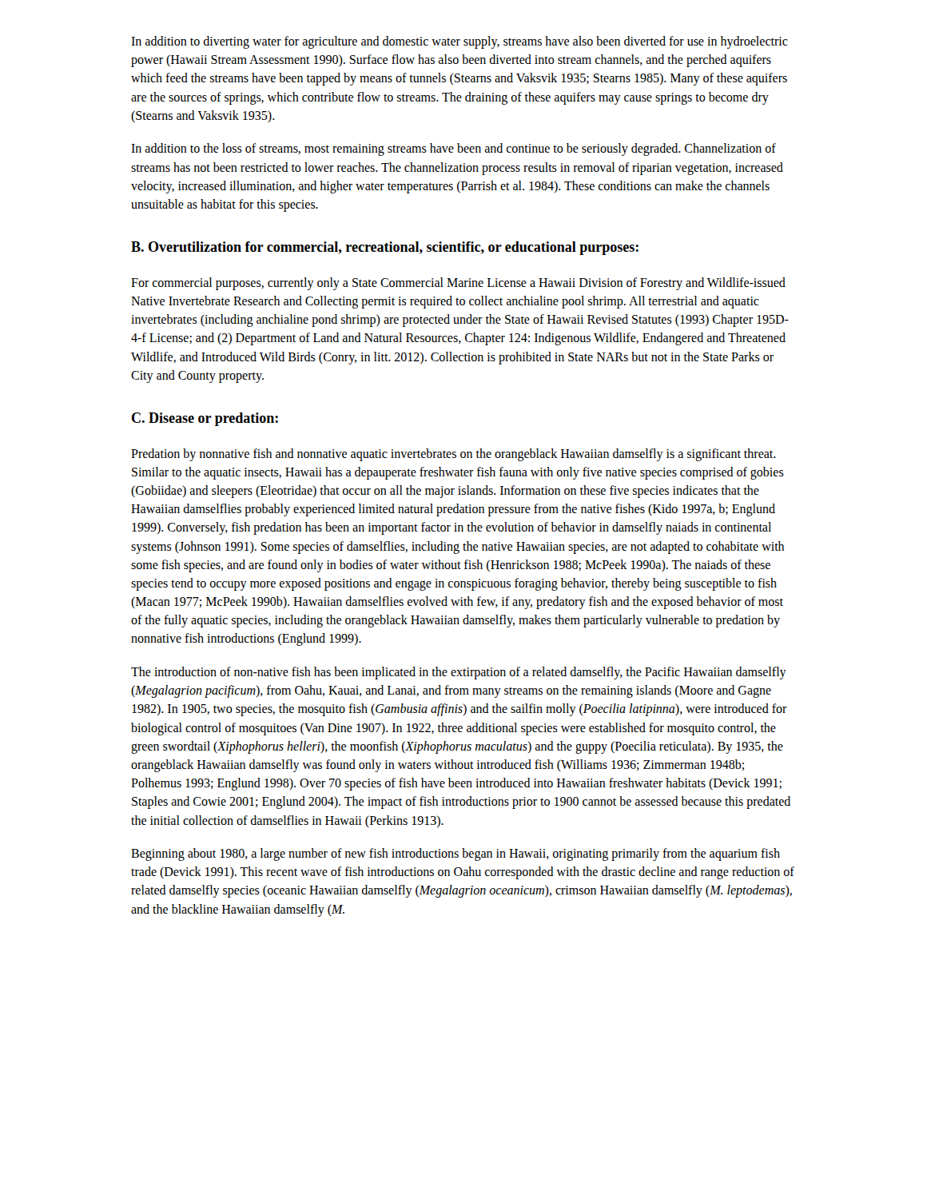In addition to diverting water for agriculture and domestic water supply, streams have also been diverted for use in hydroelectric power (Hawaii Stream Assessment 1990). Surface flow has also been diverted into stream channels, and the perched aquifers which feed the streams have been tapped by means of tunnels (Stearns and Vaksvik 1935; Stearns 1985). Many of these aquifers are the sources of springs, which contribute flow to streams. The draining of these aquifers may cause springs to become dry (Stearns and Vaksvik 1935).
In addition to the loss of streams, most remaining streams have been and continue to be seriously degraded. Channelization of streams has not been restricted to lower reaches. The channelization process results in removal of riparian vegetation, increased velocity, increased illumination, and higher water temperatures (Parrish et al. 1984). These conditions can make the channels unsuitable as habitat for this species.
B. Overutilization for commercial, recreational, scientific, or educational purposes:
For commercial purposes, currently only a State Commercial Marine License a Hawaii Division of Forestry and Wildlife-issued Native Invertebrate Research and Collecting permit is required to collect anchialine pool shrimp. All terrestrial and aquatic invertebrates (including anchialine pond shrimp) are protected under the State of Hawaii Revised Statutes (1993) Chapter 195D-4-f License; and (2) Department of Land and Natural Resources, Chapter 124: Indigenous Wildlife, Endangered and Threatened Wildlife, and Introduced Wild Birds (Conry, in litt. 2012). Collection is prohibited in State NARs but not in the State Parks or City and County property.
C. Disease or predation:
Predation by nonnative fish and nonnative aquatic invertebrates on the orangeblack Hawaiian damselfly is a significant threat. Similar to the aquatic insects, Hawaii has a depauperate freshwater fish fauna with only five native species comprised of gobies (Gobiidae) and sleepers (Eleotridae) that occur on all the major islands. Information on these five species indicates that the Hawaiian damselflies probably experienced limited natural predation pressure from the native fishes (Kido 1997a, b; Englund 1999). Conversely, fish predation has been an important factor in the evolution of behavior in damselfly naiads in continental systems (Johnson 1991). Some species of damselflies, including the native Hawaiian species, are not adapted to cohabitate with some fish species, and are found only in bodies of water without fish (Henrickson 1988; McPeek 1990a). The naiads of these species tend to occupy more exposed positions and engage in conspicuous foraging behavior, thereby being susceptible to fish (Macan 1977; McPeek 1990b). Hawaiian damselflies evolved with few, if any, predatory fish and the exposed behavior of most of the fully aquatic species, including the orangeblack Hawaiian damselfly, makes them particularly vulnerable to predation by nonnative fish introductions (Englund 1999).
The introduction of non-native fish has been implicated in the extirpation of a related damselfly, the Pacific Hawaiian damselfly (Megalagrion pacificum), from Oahu, Kauai, and Lanai, and from many streams on the remaining islands (Moore and Gagne 1982). In 1905, two species, the mosquito fish (Gambusia affinis) and the sailfin molly (Poecilia latipinna), were introduced for biological control of mosquitoes (Van Dine 1907). In 1922, three additional species were established for mosquito control, the green swordtail (Xiphophorus helleri), the moonfish (Xiphophorus maculatus) and the guppy (Poecilia reticulata). By 1935, the orangeblack Hawaiian damselfly was found only in waters without introduced fish (Williams 1936; Zimmerman 1948b; Polhemus 1993; Englund 1998). Over 70 species of fish have been introduced into Hawaiian freshwater habitats (Devick 1991; Staples and Cowie 2001; Englund 2004). The impact of fish introductions prior to 1900 cannot be assessed because this predated the initial collection of damselflies in Hawaii (Perkins 1913).
Beginning about 1980, a large number of new fish introductions began in Hawaii, originating primarily from the aquarium fish trade (Devick 1991). This recent wave of fish introductions on Oahu corresponded with the drastic decline and range reduction of related damselfly species (oceanic Hawaiian damselfly (Megalagrion oceanicum), crimson Hawaiian damselfly (M. leptodemas), and the blackline Hawaiian damselfly (M.